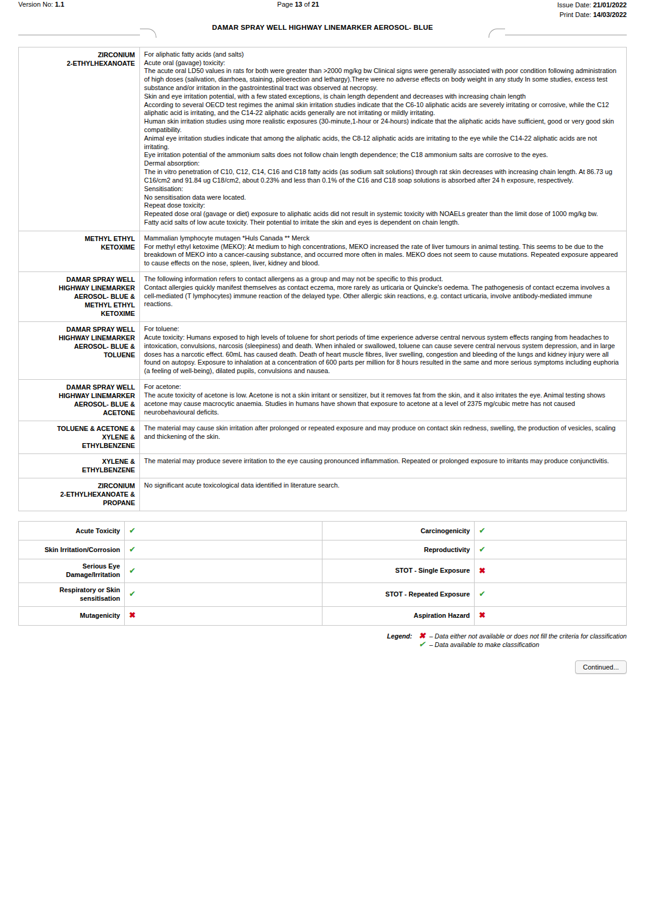Version No: 1.1
Page 13 of 21
Issue Date: 21/01/2022
Print Date: 14/03/2022
DAMAR SPRAY WELL HIGHWAY LINEMARKER AEROSOL- BLUE
| ZIRCONIUM 2-ETHYLHEXANOATE | For aliphatic fatty acids (and salts) Acute oral (gavage) toxicity: The acute oral LD50 values in rats for both were greater than >2000 mg/kg bw Clinical signs were generally associated with poor condition following administration of high doses (salivation, diarrhoea, staining, piloerection and lethargy).There were no adverse effects on body weight in any study In some studies, excess test substance and/or irritation in the gastrointestinal tract was observed at necropsy. Skin and eye irritation potential, with a few stated exceptions, is chain length dependent and decreases with increasing chain length According to several OECD test regimes the animal skin irritation studies indicate that the C6-10 aliphatic acids are severely irritating or corrosive, while the C12 aliphatic acid is irritating, and the C14-22 aliphatic acids generally are not irritating or mildly irritating. Human skin irritation studies using more realistic exposures (30-minute,1-hour or 24-hours) indicate that the aliphatic acids have sufficient, good or very good skin compatibility. Animal eye irritation studies indicate that among the aliphatic acids, the C8-12 aliphatic acids are irritating to the eye while the C14-22 aliphatic acids are not irritating. Eye irritation potential of the ammonium salts does not follow chain length dependence; the C18 ammonium salts are corrosive to the eyes. Dermal absorption: The in vitro penetration of C10, C12, C14, C16 and C18 fatty acids (as sodium salt solutions) through rat skin decreases with increasing chain length. At 86.73 ug C16/cm2 and 91.84 ug C18/cm2, about 0.23% and less than 0.1% of the C16 and C18 soap solutions is absorbed after 24 h exposure, respectively. Sensitisation: No sensitisation data were located. Repeat dose toxicity: Repeated dose oral (gavage or diet) exposure to aliphatic acids did not result in systemic toxicity with NOAELs greater than the limit dose of 1000 mg/kg bw. Fatty acid salts of low acute toxicity. Their potential to irritate the skin and eyes is dependent on chain length. |
| METHYL ETHYL KETOXIME | Mammalian lymphocyte mutagen *Huls Canada ** Merck For methyl ethyl ketoxime (MEKO): At medium to high concentrations, MEKO increased the rate of liver tumours in animal testing. This seems to be due to the breakdown of MEKO into a cancer-causing substance, and occurred more often in males. MEKO does not seem to cause mutations. Repeated exposure appeared to cause effects on the nose, spleen, liver, kidney and blood. |
| DAMAR SPRAY WELL HIGHWAY LINEMARKER AEROSOL- BLUE & METHYL ETHYL KETOXIME | The following information refers to contact allergens as a group and may not be specific to this product. Contact allergies quickly manifest themselves as contact eczema, more rarely as urticaria or Quincke's oedema. The pathogenesis of contact eczema involves a cell-mediated (T lymphocytes) immune reaction of the delayed type. Other allergic skin reactions, e.g. contact urticaria, involve antibody-mediated immune reactions. |
| DAMAR SPRAY WELL HIGHWAY LINEMARKER AEROSOL- BLUE & TOLUENE | For toluene: Acute toxicity: Humans exposed to high levels of toluene for short periods of time experience adverse central nervous system effects ranging from headaches to intoxication, convulsions, narcosis (sleepiness) and death. When inhaled or swallowed, toluene can cause severe central nervous system depression, and in large doses has a narcotic effect. 60mL has caused death. Death of heart muscle fibres, liver swelling, congestion and bleeding of the lungs and kidney injury were all found on autopsy. Exposure to inhalation at a concentration of 600 parts per million for 8 hours resulted in the same and more serious symptoms including euphoria (a feeling of well-being), dilated pupils, convulsions and nausea. |
| DAMAR SPRAY WELL HIGHWAY LINEMARKER AEROSOL- BLUE & ACETONE | For acetone: The acute toxicity of acetone is low. Acetone is not a skin irritant or sensitizer, but it removes fat from the skin, and it also irritates the eye. Animal testing shows acetone may cause macrocytic anaemia. Studies in humans have shown that exposure to acetone at a level of 2375 mg/cubic metre has not caused neurobehavioural deficits. |
| TOLUENE & ACETONE & XYLENE & ETHYLBENZENE | The material may cause skin irritation after prolonged or repeated exposure and may produce on contact skin redness, swelling, the production of vesicles, scaling and thickening of the skin. |
| XYLENE & ETHYLBENZENE | The material may produce severe irritation to the eye causing pronounced inflammation. Repeated or prolonged exposure to irritants may produce conjunctivitis. |
| ZIRCONIUM 2-ETHYLHEXANOATE & PROPANE | No significant acute toxicological data identified in literature search. |
| Acute Toxicity | ✔ | Carcinogenicity | ✔ |
| Skin Irritation/Corrosion | ✔ | Reproductivity | ✔ |
| Serious Eye Damage/Irritation | ✔ | STOT - Single Exposure | ✖ |
| Respiratory or Skin sensitisation | ✔ | STOT - Repeated Exposure | ✔ |
| Mutagenicity | ✖ | Aspiration Hazard | ✖ |
Legend:
✖– Data either not available or does not fill the criteria for classification
✔– Data available to make classification
Continued...